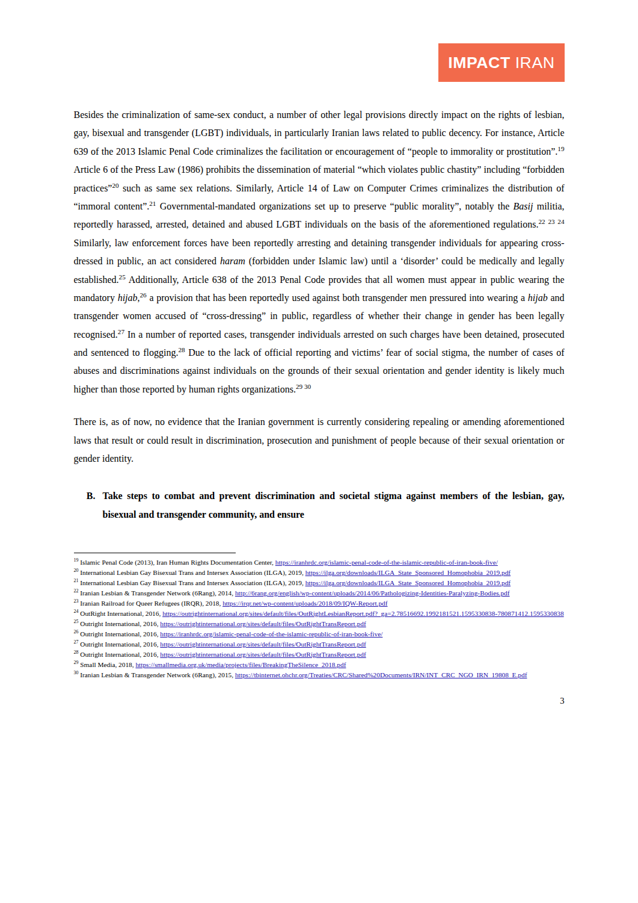IMPACT IRAN
Besides the criminalization of same-sex conduct, a number of other legal provisions directly impact on the rights of lesbian, gay, bisexual and transgender (LGBT) individuals, in particularly Iranian laws related to public decency. For instance, Article 639 of the 2013 Islamic Penal Code criminalizes the facilitation or encouragement of “people to immorality or prostitution”.19 Article 6 of the Press Law (1986) prohibits the dissemination of material “which violates public chastity” including “forbidden practices”20 such as same sex relations. Similarly, Article 14 of Law on Computer Crimes criminalizes the distribution of “immoral content”.21 Governmental-mandated organizations set up to preserve “public morality”, notably the Basij militia, reportedly harassed, arrested, detained and abused LGBT individuals on the basis of the aforementioned regulations.22 23 24 Similarly, law enforcement forces have been reportedly arresting and detaining transgender individuals for appearing cross-dressed in public, an act considered haram (forbidden under Islamic law) until a ‘disorder’ could be medically and legally established.25 Additionally, Article 638 of the 2013 Penal Code provides that all women must appear in public wearing the mandatory hijab,26 a provision that has been reportedly used against both transgender men pressured into wearing a hijab and transgender women accused of “cross-dressing” in public, regardless of whether their change in gender has been legally recognised.27 In a number of reported cases, transgender individuals arrested on such charges have been detained, prosecuted and sentenced to flogging.28 Due to the lack of official reporting and victims’ fear of social stigma, the number of cases of abuses and discriminations against individuals on the grounds of their sexual orientation and gender identity is likely much higher than those reported by human rights organizations.29 30
There is, as of now, no evidence that the Iranian government is currently considering repealing or amending aforementioned laws that result or could result in discrimination, prosecution and punishment of people because of their sexual orientation or gender identity.
Take steps to combat and prevent discrimination and societal stigma against members of the lesbian, gay, bisexual and transgender community, and ensure
19 Islamic Penal Code (2013), Iran Human Rights Documentation Center, https://iranhrdc.org/islamic-penal-code-of-the-islamic-republic-of-iran-book-five/
20 International Lesbian Gay Bisexual Trans and Intersex Association (ILGA), 2019, https://ilga.org/downloads/ILGA_State_Sponsored_Homophobia_2019.pdf
21 International Lesbian Gay Bisexual Trans and Intersex Association (ILGA), 2019, https://ilga.org/downloads/ILGA_State_Sponsored_Homophobia_2019.pdf
22 Iranian Lesbian & Transgender Network (6Rang), 2014, http://6rang.org/english/wp-content/uploads/2014/06/Pathologizing-Identities-Paralyzing-Bodies.pdf
23 Iranian Railroad for Queer Refugees (IRQR), 2018, https://irqr.net/wp-content/uploads/2018/09/IQW-Report.pdf
24 OutRight International, 2016, https://outrightinternational.org/sites/default/files/OutRightLesbianReport.pdf?_ga=2.78516692.1992181521.1595330838-780871412.1595330838
25 Outright International, 2016, https://outrightinternational.org/sites/default/files/OutRightTransReport.pdf
26 Outright International, 2016, https://iranhrdc.org/islamic-penal-code-of-the-islamic-republic-of-iran-book-five/
27 Outright International, 2016, https://outrightinternational.org/sites/default/files/OutRightTransReport.pdf
28 Outright International, 2016, https://outrightinternational.org/sites/default/files/OutRightTransReport.pdf
29 Small Media, 2018, https://smallmedia.org.uk/media/projects/files/BreakingTheSilence_2018.pdf
30 Iranian Lesbian & Transgender Network (6Rang), 2015, https://tbinternet.ohchr.org/Treaties/CRC/Shared%20Documents/IRN/INT_CRC_NGO_IRN_19808_E.pdf
3